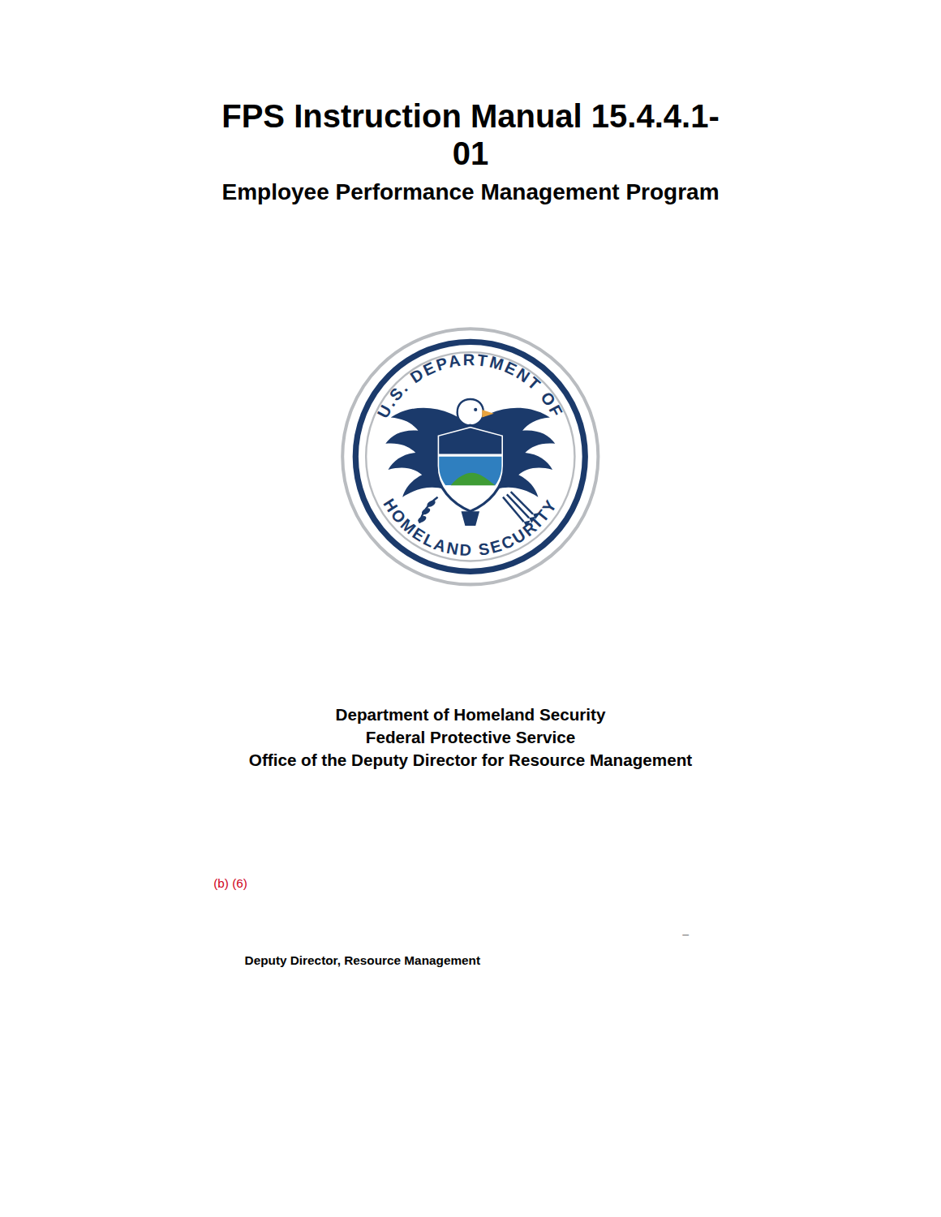FPS Instruction Manual 15.4.4.1-01
Employee Performance Management Program
U.S. DEPARTMENT OF HOMELAND SECURITY
Department of Homeland Security
Federal Protective Service
Office of the Deputy Director for Resource Management
(b) (6)
_
Deputy Director, Resource Management